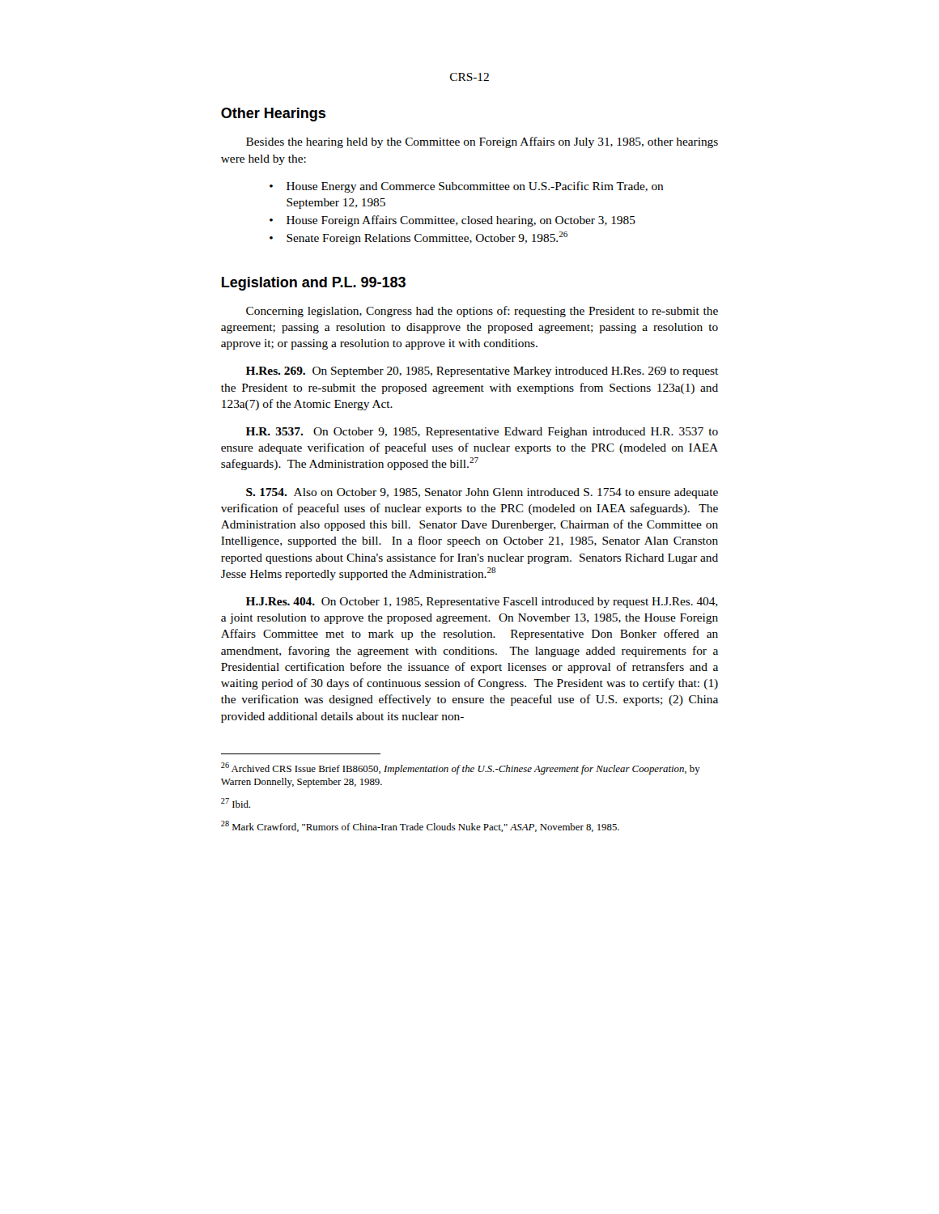CRS-12
Other Hearings
Besides the hearing held by the Committee on Foreign Affairs on July 31, 1985, other hearings were held by the:
House Energy and Commerce Subcommittee on U.S.-Pacific Rim Trade, on September 12, 1985
House Foreign Affairs Committee, closed hearing, on October 3, 1985
Senate Foreign Relations Committee, October 9, 1985.26
Legislation and P.L. 99-183
Concerning legislation, Congress had the options of: requesting the President to re-submit the agreement; passing a resolution to disapprove the proposed agreement; passing a resolution to approve it; or passing a resolution to approve it with conditions.
H.Res. 269. On September 20, 1985, Representative Markey introduced H.Res. 269 to request the President to re-submit the proposed agreement with exemptions from Sections 123a(1) and 123a(7) of the Atomic Energy Act.
H.R. 3537. On October 9, 1985, Representative Edward Feighan introduced H.R. 3537 to ensure adequate verification of peaceful uses of nuclear exports to the PRC (modeled on IAEA safeguards). The Administration opposed the bill.27
S. 1754. Also on October 9, 1985, Senator John Glenn introduced S. 1754 to ensure adequate verification of peaceful uses of nuclear exports to the PRC (modeled on IAEA safeguards). The Administration also opposed this bill. Senator Dave Durenberger, Chairman of the Committee on Intelligence, supported the bill. In a floor speech on October 21, 1985, Senator Alan Cranston reported questions about China's assistance for Iran's nuclear program. Senators Richard Lugar and Jesse Helms reportedly supported the Administration.28
H.J.Res. 404. On October 1, 1985, Representative Fascell introduced by request H.J.Res. 404, a joint resolution to approve the proposed agreement. On November 13, 1985, the House Foreign Affairs Committee met to mark up the resolution. Representative Don Bonker offered an amendment, favoring the agreement with conditions. The language added requirements for a Presidential certification before the issuance of export licenses or approval of retransfers and a waiting period of 30 days of continuous session of Congress. The President was to certify that: (1) the verification was designed effectively to ensure the peaceful use of U.S. exports; (2) China provided additional details about its nuclear non-
26 Archived CRS Issue Brief IB86050, Implementation of the U.S.-Chinese Agreement for Nuclear Cooperation, by Warren Donnelly, September 28, 1989.
27 Ibid.
28 Mark Crawford, "Rumors of China-Iran Trade Clouds Nuke Pact," ASAP, November 8, 1985.